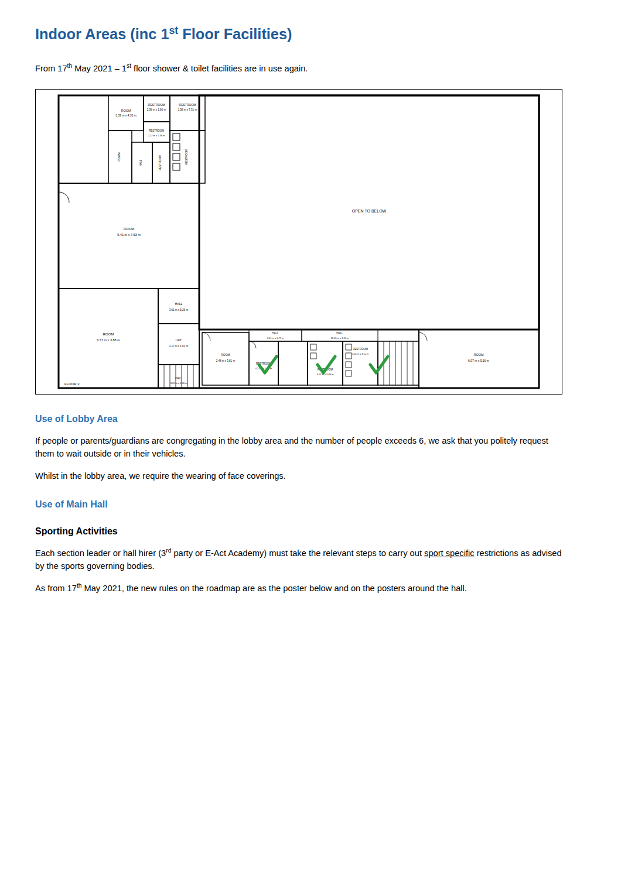Indoor Areas (inc 1st Floor Facilities)
From 17th May 2021 – 1st floor shower & toilet facilities are in use again.
OPEN TO BELOW ROOM 3.39 m x 4.33 m RESTROOM 2.08 m x 1.66 m RESTROOM 1.58 m x 7.31 m RESTROOM 2.22 m x 1.38 m ROOM HALL RESTROOM RESTROOM ROOM 9.41 m x 7.63 m ROOM 6.77 m x 3.88 m LIFT 1.17 m x 1.61 m HALL 3.61 m x 5.26 m HALL 3.22 m x 4.96 m ROOM 2.48 m x 3.81 m HALL 3.01 m x 1.79 m RESTROOM 4.27 m x 1.87 m HALL 15.05 m x 1.10 m RESTROOM 6.07 m x 3.86 m RESTROOM 4.01 m x 3.xx m ROOM 6.07 m x 5.16 m FLOOR 2
Use of Lobby Area
If people or parents/guardians are congregating in the lobby area and the number of people exceeds 6, we ask that you politely request them to wait outside or in their vehicles.
Whilst in the lobby area, we require the wearing of face coverings.
Use of Main Hall
Sporting Activities
Each section leader or hall hirer (3rd party or E-Act Academy) must take the relevant steps to carry out sport specific restrictions as advised by the sports governing bodies.
As from 17th May 2021, the new rules on the roadmap are as the poster below and on the posters around the hall.